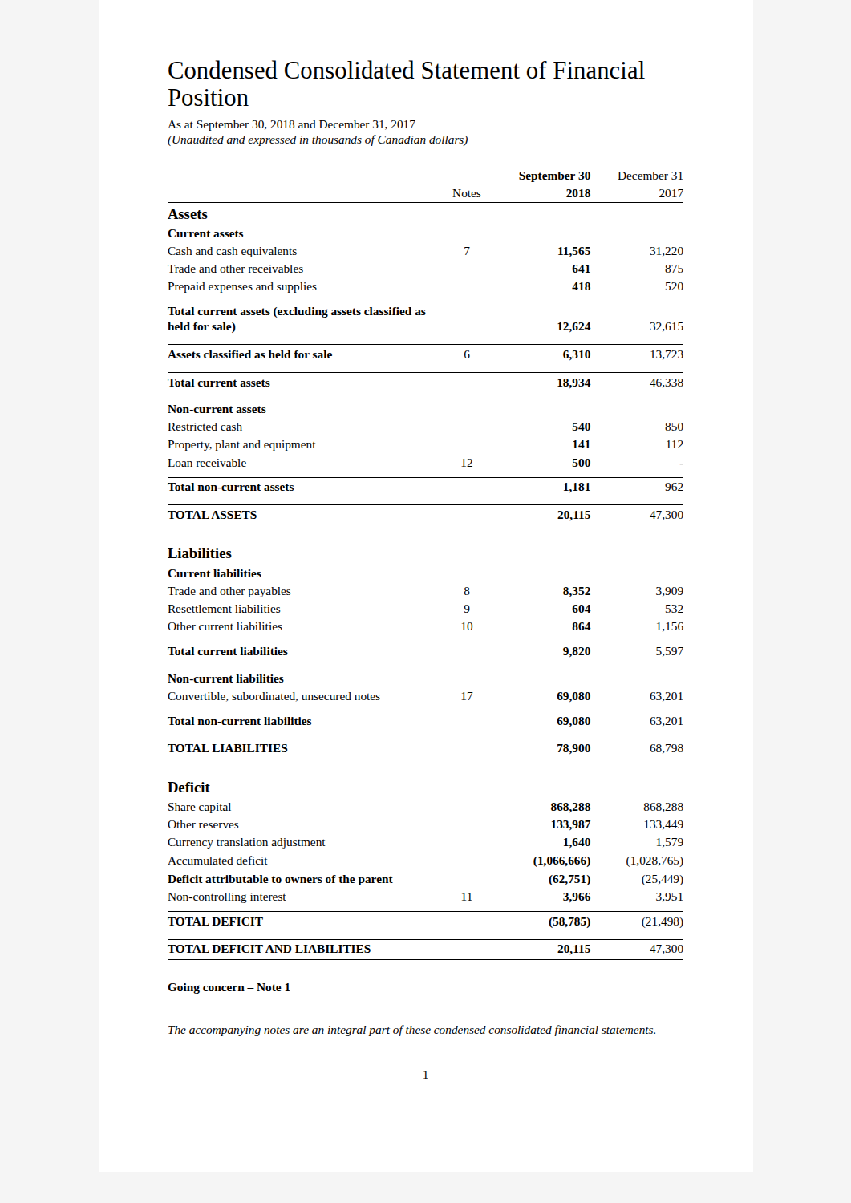Condensed Consolidated Statement of Financial Position
As at September 30, 2018 and December 31, 2017
(Unaudited and expressed in thousands of Canadian dollars)
| | | September 30 | December 31 |
| --- | --- | --- | --- |
| | Notes | 2018 | 2017 |
| Assets | | | |
| Current assets | | | |
| Cash and cash equivalents | 7 | 11,565 | 31,220 |
| Trade and other receivables | | 641 | 875 |
| Prepaid expenses and supplies | | 418 | 520 |
| Total current assets (excluding assets classified as held for sale) | | 12,624 | 32,615 |
| Assets classified as held for sale | 6 | 6,310 | 13,723 |
| Total current assets | | 18,934 | 46,338 |
| Non-current assets | | | |
| Restricted cash | | 540 | 850 |
| Property, plant and equipment | | 141 | 112 |
| Loan receivable | 12 | 500 | - |
| Total non-current assets | | 1,181 | 962 |
| TOTAL ASSETS | | 20,115 | 47,300 |
| Liabilities | | | |
| Current liabilities | | | |
| Trade and other payables | 8 | 8,352 | 3,909 |
| Resettlement liabilities | 9 | 604 | 532 |
| Other current liabilities | 10 | 864 | 1,156 |
| Total current liabilities | | 9,820 | 5,597 |
| Non-current liabilities | | | |
| Convertible, subordinated, unsecured notes | 17 | 69,080 | 63,201 |
| Total non-current liabilities | | 69,080 | 63,201 |
| TOTAL LIABILITIES | | 78,900 | 68,798 |
| Deficit | | | |
| Share capital | | 868,288 | 868,288 |
| Other reserves | | 133,987 | 133,449 |
| Currency translation adjustment | | 1,640 | 1,579 |
| Accumulated deficit | | (1,066,666) | (1,028,765) |
| Deficit attributable to owners of the parent | | (62,751) | (25,449) |
| Non-controlling interest | 11 | 3,966 | 3,951 |
| TOTAL DEFICIT | | (58,785) | (21,498) |
| TOTAL DEFICIT AND LIABILITIES | | 20,115 | 47,300 |
Going concern – Note 1
The accompanying notes are an integral part of these condensed consolidated financial statements.
1